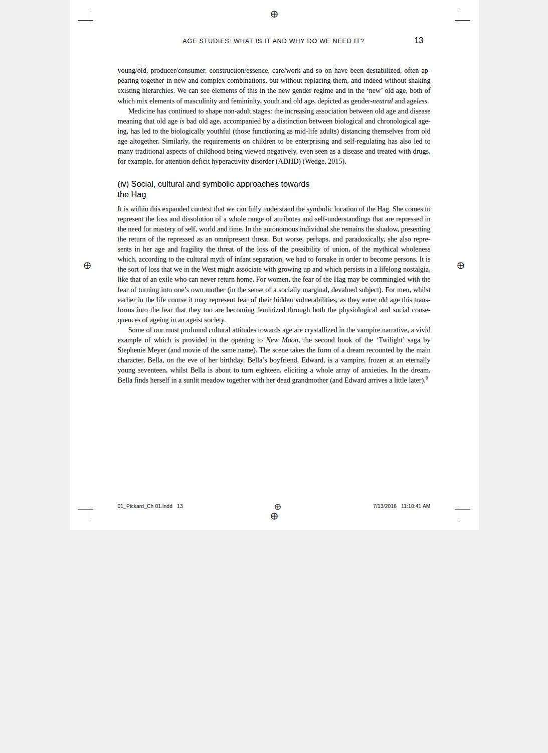⨁
⨁
⨁
⨁
Age Studies: What Is It and Why Do We Need It? 13
young/old, producer/consumer, construction/essence, care/work and so on have been destabilized, often appearing together in new and complex combinations, but without replacing them, and indeed without shaking existing hierarchies. We can see elements of this in the new gender regime and in the ‘new’ old age, both of which mix elements of masculinity and femininity, youth and old age, depicted as gender-neutral and ageless.
Medicine has continued to shape non-adult stages: the increasing association between old age and disease meaning that old age is bad old age, accompanied by a distinction between biological and chronological ageing, has led to the biologically youthful (those functioning as mid-life adults) distancing themselves from old age altogether. Similarly, the requirements on children to be enterprising and self-regulating has also led to many traditional aspects of childhood being viewed negatively, even seen as a disease and treated with drugs, for example, for attention deficit hyperactivity disorder (ADHD) (Wedge, 2015).
(iv) Social, cultural and symbolic approaches towards
the Hag
It is within this expanded context that we can fully understand the symbolic location of the Hag. She comes to represent the loss and dissolution of a whole range of attributes and self-understandings that are repressed in the need for mastery of self, world and time. In the autonomous individual she remains the shadow, presenting the return of the repressed as an omnipresent threat. But worse, perhaps, and paradoxically, she also represents in her age and fragility the threat of the loss of the possibility of union, of the mythical wholeness which, according to the cultural myth of infant separation, we had to forsake in order to become persons. It is the sort of loss that we in the West might associate with growing up and which persists in a lifelong nostalgia, like that of an exile who can never return home. For women, the fear of the Hag may be commingled with the fear of turning into one’s own mother (in the sense of a socially marginal, devalued subject). For men, whilst earlier in the life course it may represent fear of their hidden vulnerabilities, as they enter old age this transforms into the fear that they too are becoming feminized through both the physiological and social consequences of ageing in an ageist society.
Some of our most profound cultural attitudes towards age are crystallized in the vampire narrative, a vivid example of which is provided in the opening to New Moon, the second book of the ‘Twilight’ saga by Stephenie Meyer (and movie of the same name). The scene takes the form of a dream recounted by the main character, Bella, on the eve of her birthday. Bella’s boyfriend, Edward, is a vampire, frozen at an eternally young seventeen, whilst Bella is about to turn eighteen, eliciting a whole array of anxieties. In the dream, Bella finds herself in a sunlit meadow together with her dead grandmother (and Edward arrives a little later).6
01_Pickard_Ch 01.indd 13 ⨁ 7/13/2016 11:10:41 AM